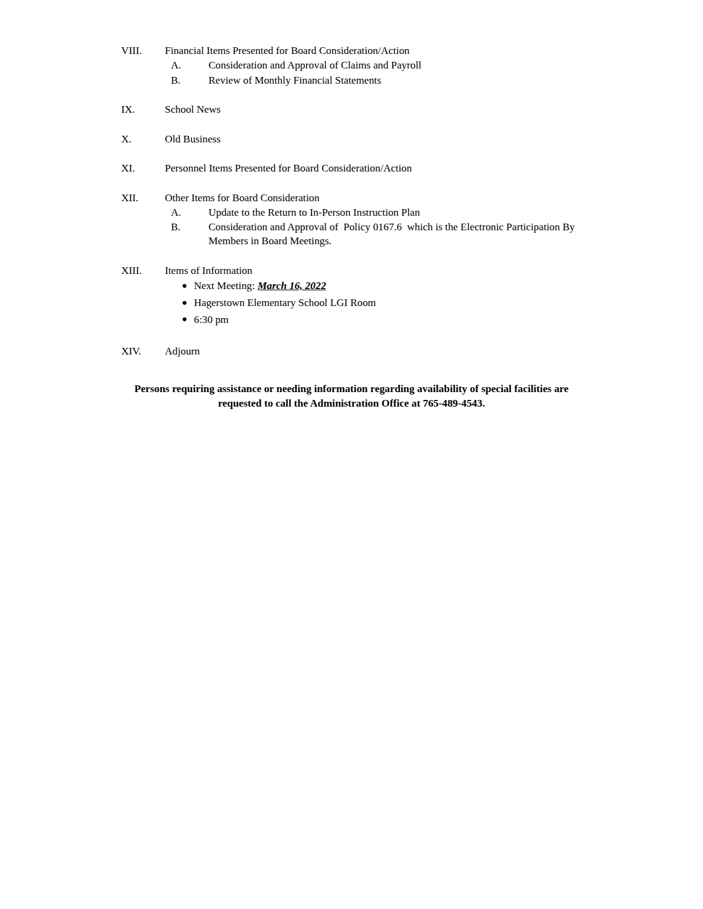VIII.
Financial Items Presented for Board Consideration/Action
A.
Consideration and Approval of Claims and Payroll
B.
Review of Monthly Financial Statements
IX.
School News
X.
Old Business
XI.
Personnel Items Presented for Board Consideration/Action
XII.
Other Items for Board Consideration
A.
Update to the Return to In-Person Instruction Plan
B.
Consideration and Approval of Policy 0167.6 which is the Electronic Participation By Members in Board Meetings.
XIII.
Items of Information
Next Meeting: March 16, 2022
Hagerstown Elementary School LGI Room
6:30 pm
XIV.
Adjourn
Persons requiring assistance or needing information regarding availability of special facilities are requested to call the Administration Office at 765-489-4543.